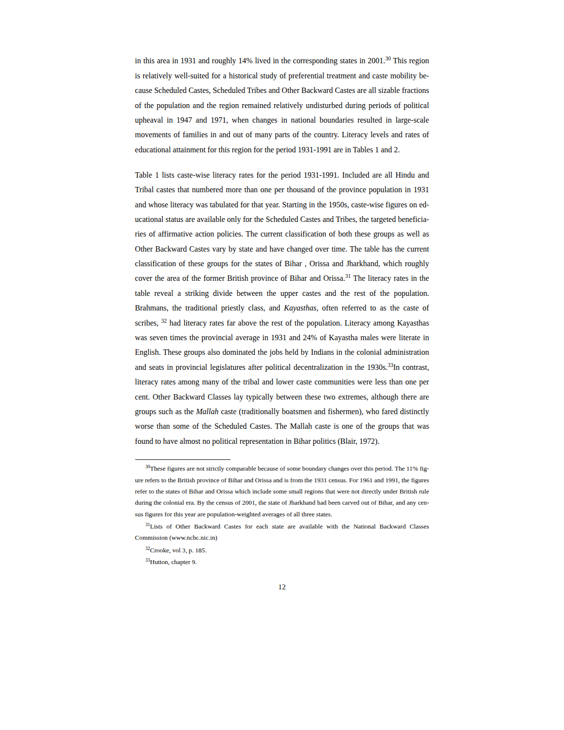in this area in 1931 and roughly 14% lived in the corresponding states in 2001.30 This region is relatively well-suited for a historical study of preferential treatment and caste mobility because Scheduled Castes, Scheduled Tribes and Other Backward Castes are all sizable fractions of the population and the region remained relatively undisturbed during periods of political upheaval in 1947 and 1971, when changes in national boundaries resulted in large-scale movements of families in and out of many parts of the country. Literacy levels and rates of educational attainment for this region for the period 1931-1991 are in Tables 1 and 2.
Table 1 lists caste-wise literacy rates for the period 1931-1991. Included are all Hindu and Tribal castes that numbered more than one per thousand of the province population in 1931 and whose literacy was tabulated for that year. Starting in the 1950s, caste-wise figures on educational status are available only for the Scheduled Castes and Tribes, the targeted beneficiaries of affirmative action policies. The current classification of both these groups as well as Other Backward Castes vary by state and have changed over time. The table has the current classification of these groups for the states of Bihar , Orissa and Jharkhand, which roughly cover the area of the former British province of Bihar and Orissa.31 The literacy rates in the table reveal a striking divide between the upper castes and the rest of the population. Brahmans, the traditional priestly class, and Kayasthas, often referred to as the caste of scribes, 32 had literacy rates far above the rest of the population. Literacy among Kayasthas was seven times the provincial average in 1931 and 24% of Kayastha males were literate in English. These groups also dominated the jobs held by Indians in the colonial administration and seats in provincial legislatures after political decentralization in the 1930s.33In contrast, literacy rates among many of the tribal and lower caste communities were less than one per cent. Other Backward Classes lay typically between these two extremes, although there are groups such as the Mallah caste (traditionally boatsmen and fishermen), who fared distinctly worse than some of the Scheduled Castes. The Mallah caste is one of the groups that was found to have almost no political representation in Bihar politics (Blair, 1972).
30These figures are not strictly comparable because of some boundary changes over this period. The 11% figure refers to the British province of Bihar and Orissa and is from the 1931 census. For 1961 and 1991, the figures refer to the states of Bihar and Orissa which include some small regions that were not directly under British rule during the colonial era. By the census of 2001, the state of Jharkhand had been carved out of Bihar, and any census figures for this year are population-weighted averages of all three states.
31Lists of Other Backward Castes for each state are available with the National Backward Classes Commission (www.ncbc.nic.in)
32Crooke, vol 3, p. 185.
33Hutton, chapter 9.
12